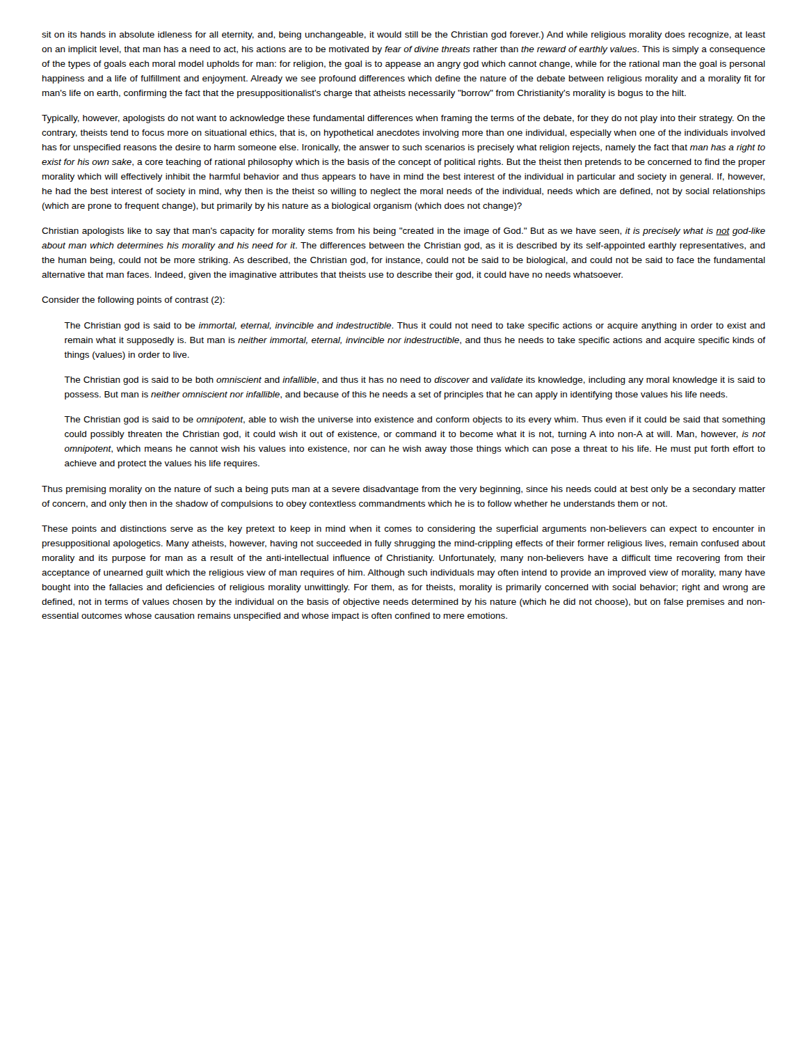sit on its hands in absolute idleness for all eternity, and, being unchangeable, it would still be the Christian god forever.) And while religious morality does recognize, at least on an implicit level, that man has a need to act, his actions are to be motivated by fear of divine threats rather than the reward of earthly values. This is simply a consequence of the types of goals each moral model upholds for man: for religion, the goal is to appease an angry god which cannot change, while for the rational man the goal is personal happiness and a life of fulfillment and enjoyment. Already we see profound differences which define the nature of the debate between religious morality and a morality fit for man's life on earth, confirming the fact that the presuppositionalist's charge that atheists necessarily "borrow" from Christianity's morality is bogus to the hilt.
Typically, however, apologists do not want to acknowledge these fundamental differences when framing the terms of the debate, for they do not play into their strategy. On the contrary, theists tend to focus more on situational ethics, that is, on hypothetical anecdotes involving more than one individual, especially when one of the individuals involved has for unspecified reasons the desire to harm someone else. Ironically, the answer to such scenarios is precisely what religion rejects, namely the fact that man has a right to exist for his own sake, a core teaching of rational philosophy which is the basis of the concept of political rights. But the theist then pretends to be concerned to find the proper morality which will effectively inhibit the harmful behavior and thus appears to have in mind the best interest of the individual in particular and society in general. If, however, he had the best interest of society in mind, why then is the theist so willing to neglect the moral needs of the individual, needs which are defined, not by social relationships (which are prone to frequent change), but primarily by his nature as a biological organism (which does not change)?
Christian apologists like to say that man's capacity for morality stems from his being "created in the image of God." But as we have seen, it is precisely what is not god-like about man which determines his morality and his need for it. The differences between the Christian god, as it is described by its self-appointed earthly representatives, and the human being, could not be more striking. As described, the Christian god, for instance, could not be said to be biological, and could not be said to face the fundamental alternative that man faces. Indeed, given the imaginative attributes that theists use to describe their god, it could have no needs whatsoever.
Consider the following points of contrast (2):
The Christian god is said to be immortal, eternal, invincible and indestructible. Thus it could not need to take specific actions or acquire anything in order to exist and remain what it supposedly is. But man is neither immortal, eternal, invincible nor indestructible, and thus he needs to take specific actions and acquire specific kinds of things (values) in order to live.
The Christian god is said to be both omniscient and infallible, and thus it has no need to discover and validate its knowledge, including any moral knowledge it is said to possess. But man is neither omniscient nor infallible, and because of this he needs a set of principles that he can apply in identifying those values his life needs.
The Christian god is said to be omnipotent, able to wish the universe into existence and conform objects to its every whim. Thus even if it could be said that something could possibly threaten the Christian god, it could wish it out of existence, or command it to become what it is not, turning A into non-A at will. Man, however, is not omnipotent, which means he cannot wish his values into existence, nor can he wish away those things which can pose a threat to his life. He must put forth effort to achieve and protect the values his life requires.
Thus premising morality on the nature of such a being puts man at a severe disadvantage from the very beginning, since his needs could at best only be a secondary matter of concern, and only then in the shadow of compulsions to obey contextless commandments which he is to follow whether he understands them or not.
These points and distinctions serve as the key pretext to keep in mind when it comes to considering the superficial arguments non-believers can expect to encounter in presuppositional apologetics. Many atheists, however, having not succeeded in fully shrugging the mind-crippling effects of their former religious lives, remain confused about morality and its purpose for man as a result of the anti-intellectual influence of Christianity. Unfortunately, many non-believers have a difficult time recovering from their acceptance of unearned guilt which the religious view of man requires of him. Although such individuals may often intend to provide an improved view of morality, many have bought into the fallacies and deficiencies of religious morality unwittingly. For them, as for theists, morality is primarily concerned with social behavior; right and wrong are defined, not in terms of values chosen by the individual on the basis of objective needs determined by his nature (which he did not choose), but on false premises and non-essential outcomes whose causation remains unspecified and whose impact is often confined to mere emotions.